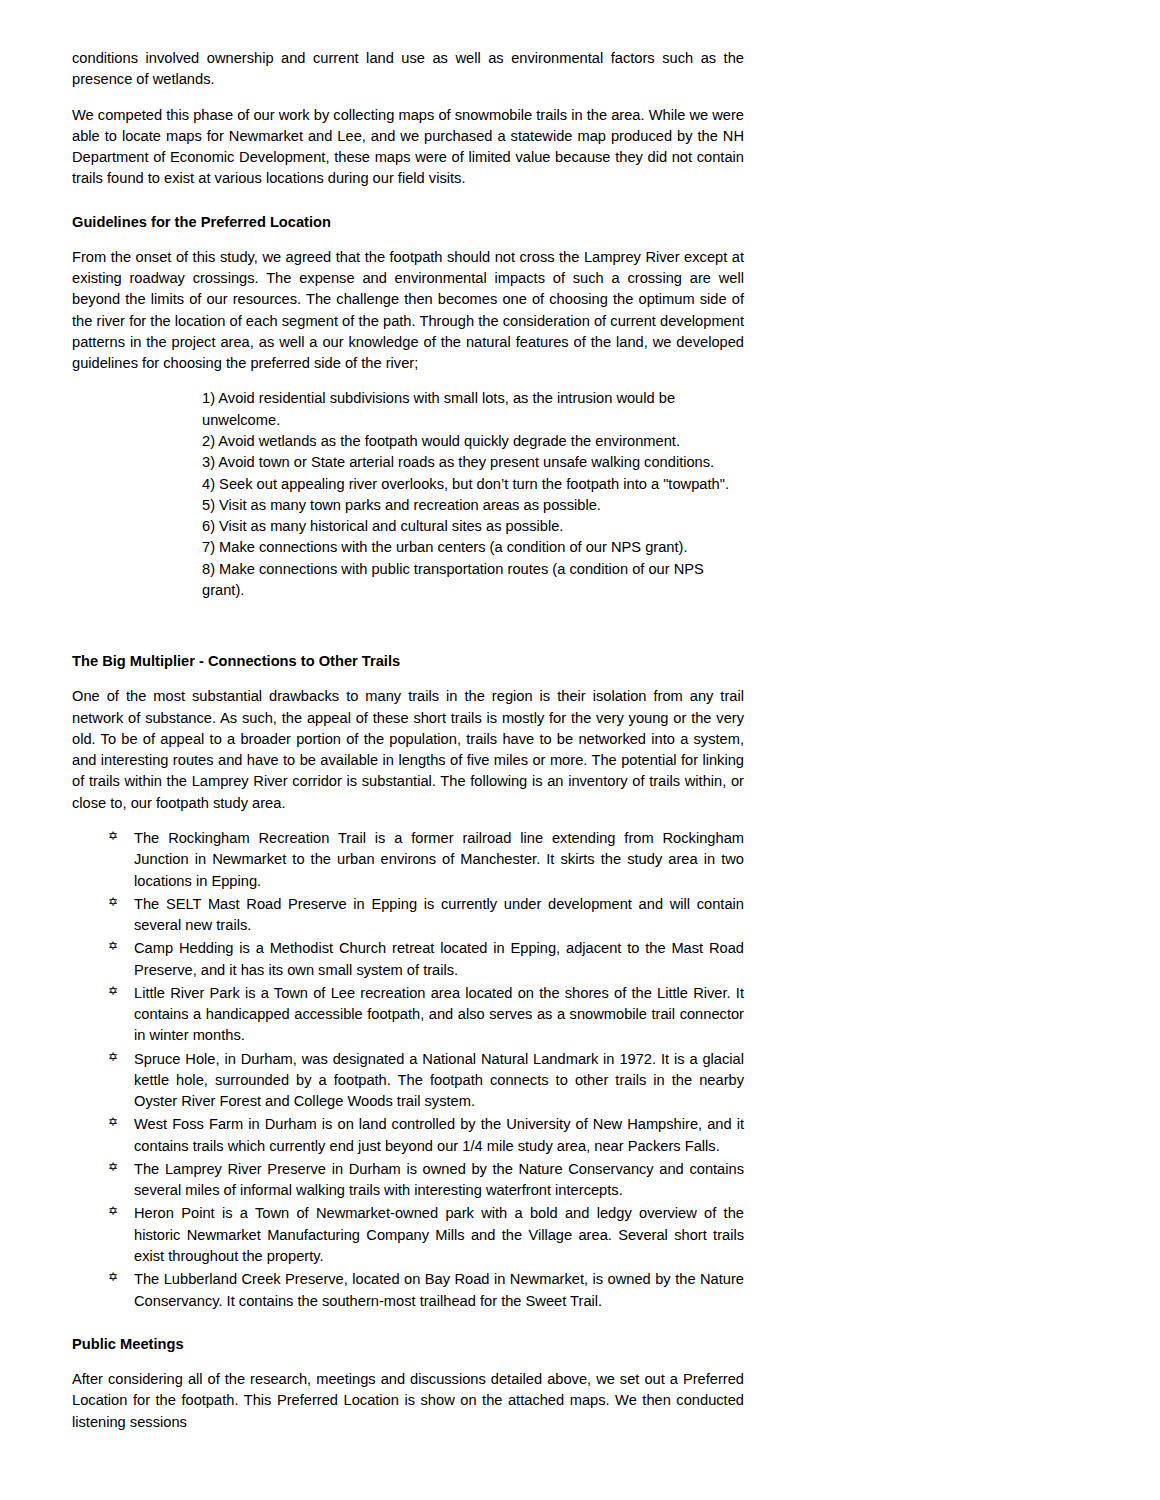conditions involved ownership and current land use as well as environmental factors such as the presence of wetlands.
We competed this phase of our work by collecting maps of snowmobile trails in the area. While we were able to locate maps for Newmarket and Lee, and we purchased a statewide map produced by the NH Department of Economic Development, these maps were of limited value because they did not contain trails found to exist at various locations during our field visits.
Guidelines for the Preferred Location
From the onset of this study, we agreed that the footpath should not cross the Lamprey River except at existing roadway crossings. The expense and environmental impacts of such a crossing are well beyond the limits of our resources. The challenge then becomes one of choosing the optimum side of the river for the location of each segment of the path. Through the consideration of current development patterns in the project area, as well a our knowledge of the natural features of the land, we developed guidelines for choosing the preferred side of the river;
1) Avoid residential subdivisions with small lots, as the intrusion would be unwelcome.
2) Avoid wetlands as the footpath would quickly degrade the environment.
3) Avoid town or State arterial roads as they present unsafe walking conditions.
4) Seek out appealing river overlooks, but don’t turn the footpath into a "towpath".
5) Visit as many town parks and recreation areas as possible.
6) Visit as many historical and cultural sites as possible.
7) Make connections with the urban centers (a condition of our NPS grant).
8) Make connections with public transportation routes (a condition of our NPS grant).
The Big Multiplier - Connections to Other Trails
One of the most substantial drawbacks to many trails in the region is their isolation from any trail network of substance. As such, the appeal of these short trails is mostly for the very young or the very old. To be of appeal to a broader portion of the population, trails have to be networked into a system, and interesting routes and have to be available in lengths of five miles or more. The potential for linking of trails within the Lamprey River corridor is substantial. The following is an inventory of trails within, or close to, our footpath study area.
The Rockingham Recreation Trail is a former railroad line extending from Rockingham Junction in Newmarket to the urban environs of Manchester. It skirts the study area in two locations in Epping.
The SELT Mast Road Preserve in Epping is currently under development and will contain several new trails.
Camp Hedding is a Methodist Church retreat located in Epping, adjacent to the Mast Road Preserve, and it has its own small system of trails.
Little River Park is a Town of Lee recreation area located on the shores of the Little River. It contains a handicapped accessible footpath, and also serves as a snowmobile trail connector in winter months.
Spruce Hole, in Durham, was designated a National Natural Landmark in 1972. It is a glacial kettle hole, surrounded by a footpath. The footpath connects to other trails in the nearby Oyster River Forest and College Woods trail system.
West Foss Farm in Durham is on land controlled by the University of New Hampshire, and it contains trails which currently end just beyond our 1/4 mile study area, near Packers Falls.
The Lamprey River Preserve in Durham is owned by the Nature Conservancy and contains several miles of informal walking trails with interesting waterfront intercepts.
Heron Point is a Town of Newmarket-owned park with a bold and ledgy overview of the historic Newmarket Manufacturing Company Mills and the Village area. Several short trails exist throughout the property.
The Lubberland Creek Preserve, located on Bay Road in Newmarket, is owned by the Nature Conservancy. It contains the southern-most trailhead for the Sweet Trail.
Public Meetings
After considering all of the research, meetings and discussions detailed above, we set out a Preferred Location for the footpath. This Preferred Location is show on the attached maps. We then conducted listening sessions